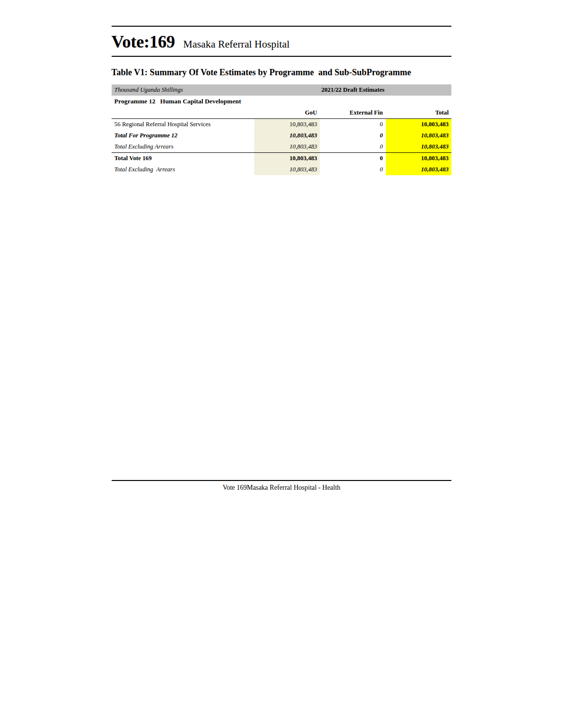Vote:169 Masaka Referral Hospital
Table V1: Summary Of Vote Estimates by Programme and Sub-SubProgramme
| Thousand Uganda Shillings | 2021/22 Draft Estimates |
| Programme 12 Human Capital Development |
| | GoU | External Fin | Total |
| 56 Regional Referral Hospital Services | 10,803,483 | 0 | 10,803,483 |
| Total For Programme 12 | 10,803,483 | 0 | 10,803,483 |
| Total Excluding Arrears | 10,803,483 | 0 | 10,803,483 |
| Total Vote 169 | 10,803,483 | 0 | 10,803,483 |
| Total Excluding Arrears | 10,803,483 | 0 | 10,803,483 |
Vote 169Masaka Referral Hospital - Health